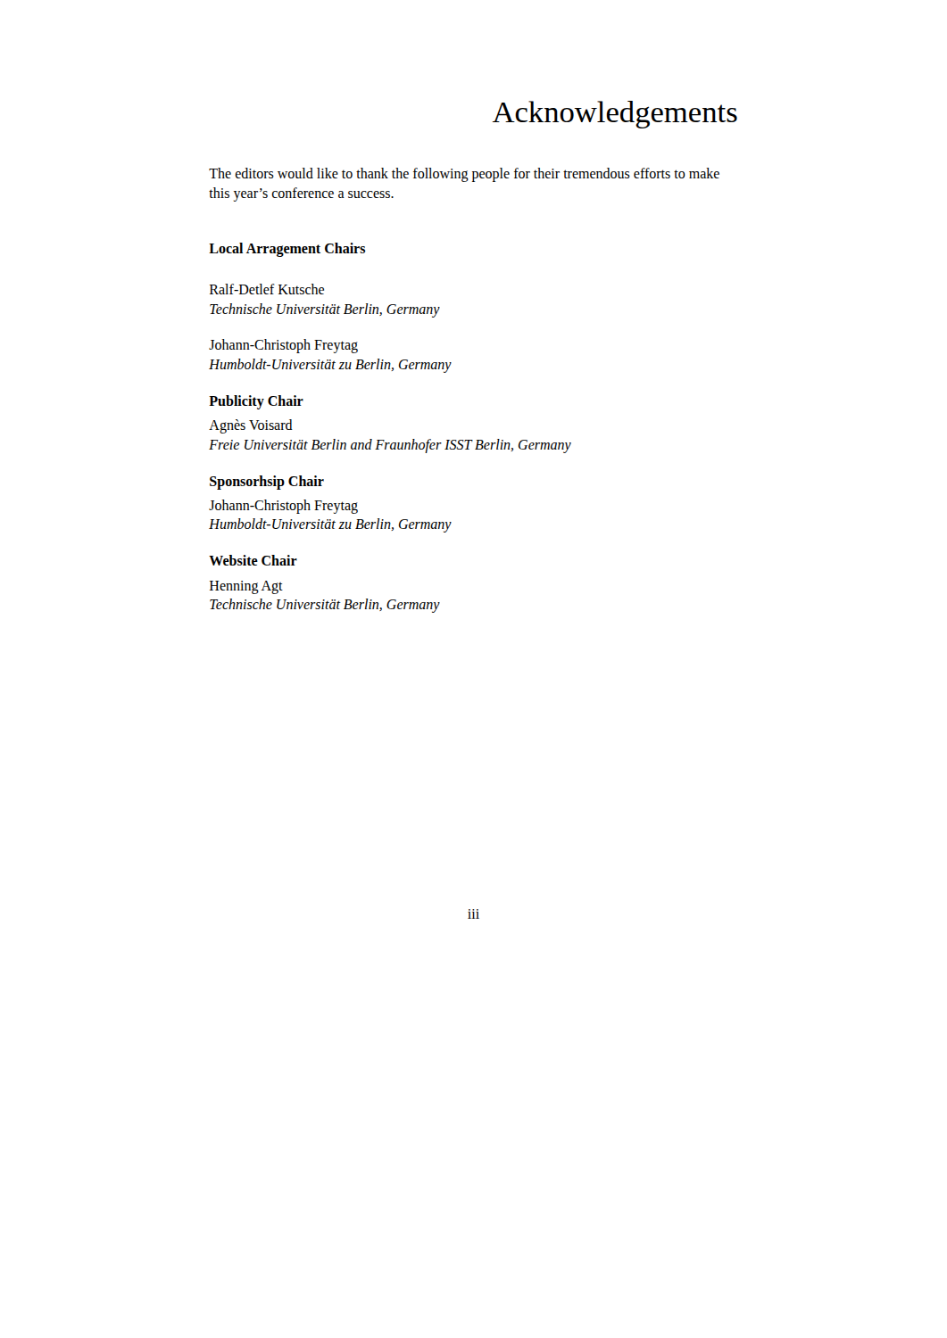Acknowledgements
The editors would like to thank the following people for their tremendous efforts to make this year’s conference a success.
Local Arragement Chairs
Ralf-Detlef Kutsche
Technische Universität Berlin, Germany
Johann-Christoph Freytag
Humboldt-Universität zu Berlin, Germany
Publicity Chair
Agnès Voisard
Freie Universität Berlin and Fraunhofer ISST Berlin, Germany
Sponsorhsip Chair
Johann-Christoph Freytag
Humboldt-Universität zu Berlin, Germany
Website Chair
Henning Agt
Technische Universität Berlin, Germany
iii